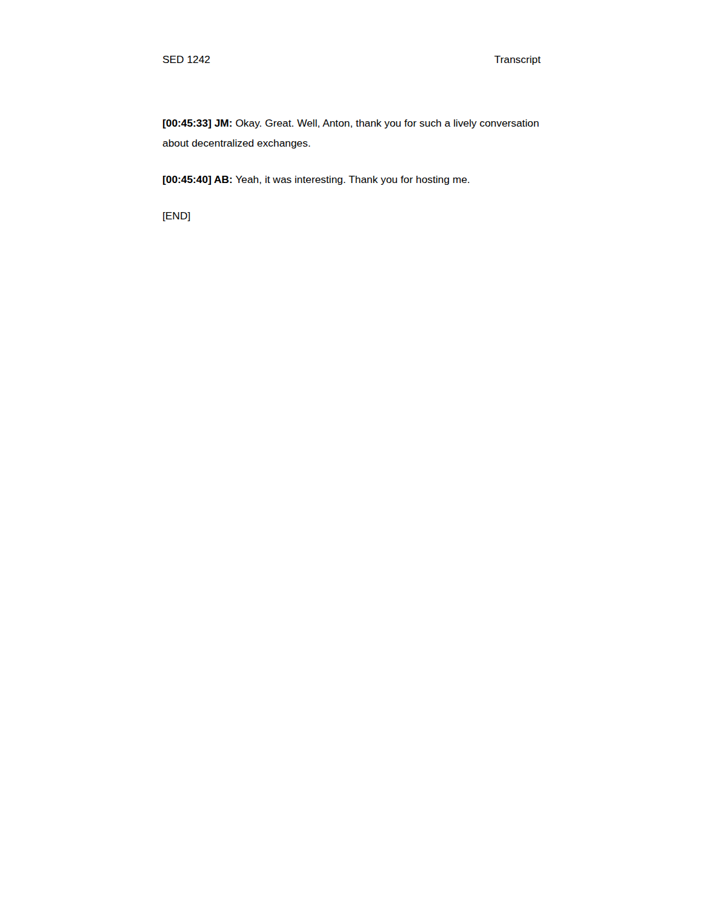SED 1242
Transcript
[00:45:33] JM: Okay. Great. Well, Anton, thank you for such a lively conversation about decentralized exchanges.
[00:45:40] AB: Yeah, it was interesting. Thank you for hosting me.
[END]